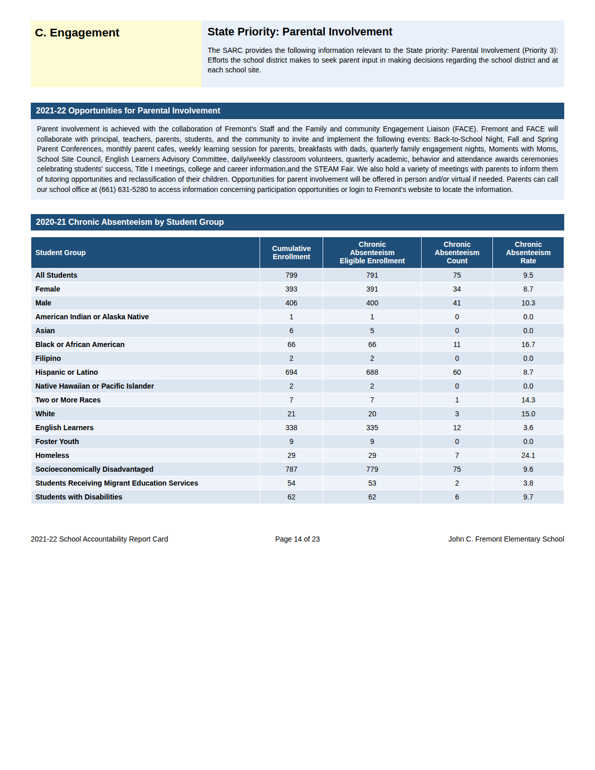C. Engagement
State Priority: Parental Involvement
The SARC provides the following information relevant to the State priority: Parental Involvement (Priority 3): Efforts the school district makes to seek parent input in making decisions regarding the school district and at each school site.
2021-22 Opportunities for Parental Involvement
Parent involvement is achieved with the collaboration of Fremont's Staff and the Family and community Engagement Liaison (FACE). Fremont and FACE will collaborate with principal, teachers, parents, students, and the community to invite and implement the following events: Back-to-School Night, Fall and Spring Parent Conferences, monthly parent cafes, weekly learning session for parents, breakfasts with dads, quarterly family engagement nights, Moments with Moms, School Site Council, English Learners Advisory Committee, daily/weekly classroom volunteers, quarterly academic, behavior and attendance awards ceremonies celebrating students' success, Title I meetings, college and career information,and the STEAM Fair. We also hold a variety of meetings with parents to inform them of tutoring opportunities and reclassification of their children. Opportunities for parent involvement will be offered in person and/or virtual if needed. Parents can call our school office at (661) 631-5280 to access information concerning participation opportunities or login to Fremont's website to locate the information.
2020-21 Chronic Absenteeism by Student Group
| Student Group | Cumulative Enrollment | Chronic Absenteeism Eligible Enrollment | Chronic Absenteeism Count | Chronic Absenteeism Rate |
| --- | --- | --- | --- | --- |
| All Students | 799 | 791 | 75 | 9.5 |
| Female | 393 | 391 | 34 | 8.7 |
| Male | 406 | 400 | 41 | 10.3 |
| American Indian or Alaska Native | 1 | 1 | 0 | 0.0 |
| Asian | 6 | 5 | 0 | 0.0 |
| Black or African American | 66 | 66 | 11 | 16.7 |
| Filipino | 2 | 2 | 0 | 0.0 |
| Hispanic or Latino | 694 | 688 | 60 | 8.7 |
| Native Hawaiian or Pacific Islander | 2 | 2 | 0 | 0.0 |
| Two or More Races | 7 | 7 | 1 | 14.3 |
| White | 21 | 20 | 3 | 15.0 |
| English Learners | 338 | 335 | 12 | 3.6 |
| Foster Youth | 9 | 9 | 0 | 0.0 |
| Homeless | 29 | 29 | 7 | 24.1 |
| Socioeconomically Disadvantaged | 787 | 779 | 75 | 9.6 |
| Students Receiving Migrant Education Services | 54 | 53 | 2 | 3.8 |
| Students with Disabilities | 62 | 62 | 6 | 9.7 |
2021-22 School Accountability Report Card
Page 14 of 23
John C. Fremont Elementary School